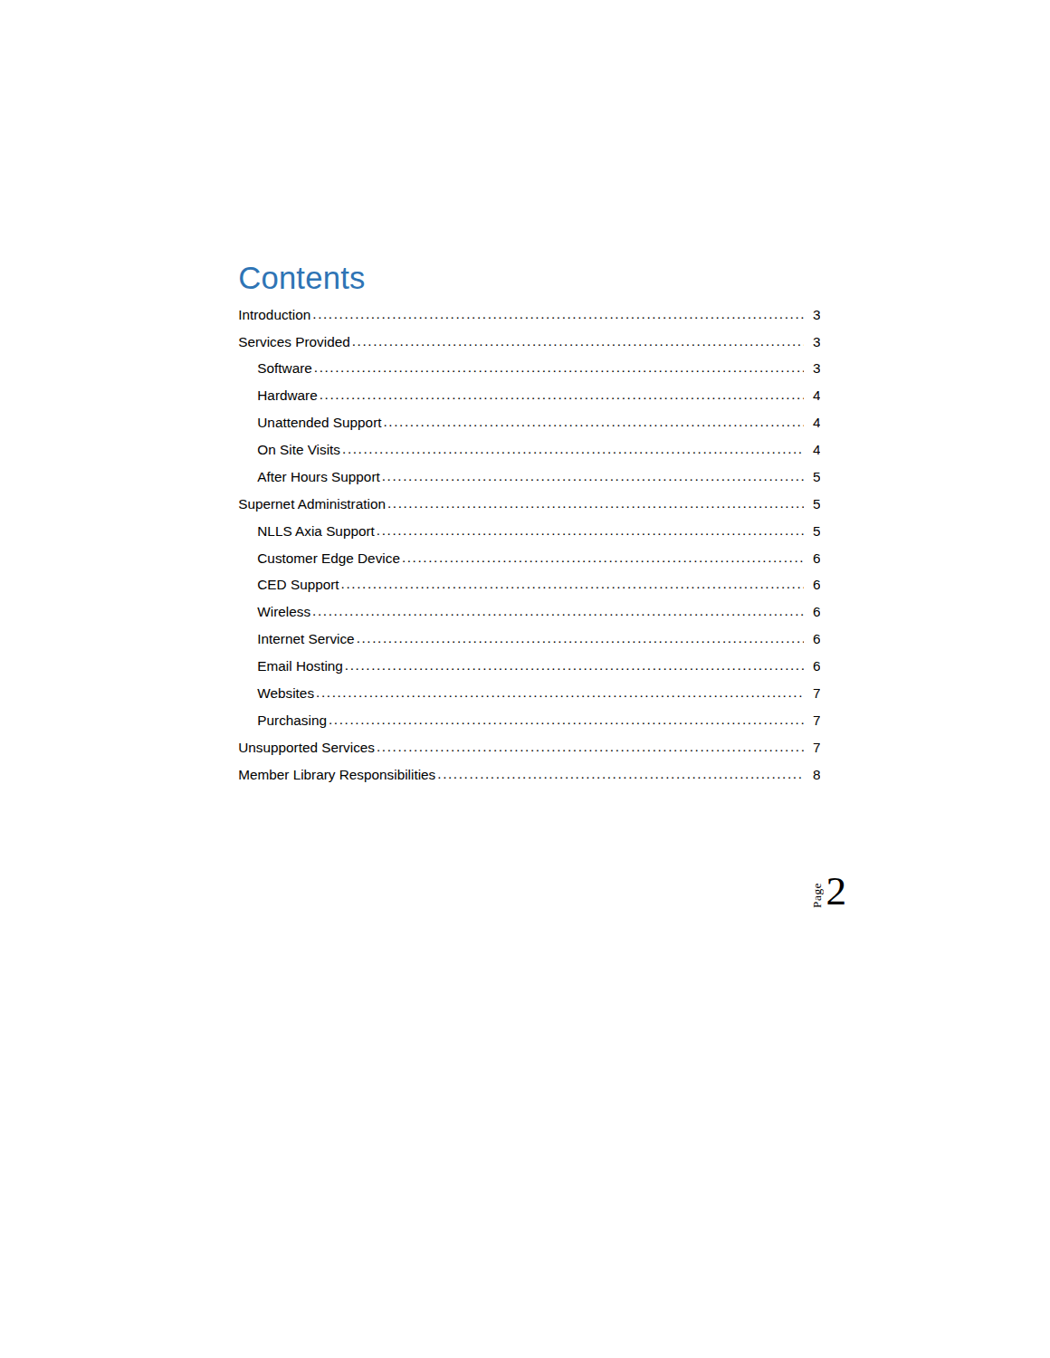Contents
Introduction ........................................................................................................................... 3
Services Provided ................................................................................................................... 3
Software ............................................................................................................. 3
Hardware ............................................................................................................ 4
Unattended Support ............................................................................................. 4
On Site Visits ..................................................................................................... 4
After Hours Support .............................................................................................. 5
Supernet Administration .......................................................................................... 5
NLLS Axia Support ............................................................................................... 5
Customer Edge Device .......................................................................................... 6
CED Support ..................................................................................................... 6
Wireless ............................................................................................................. 6
Internet Service .................................................................................................. 6
Email Hosting .................................................................................................... 6
Websites ............................................................................................................. 7
Purchasing ......................................................................................................... 7
Unsupported Services ............................................................................................. 7
Member Library Responsibilities .............................................................................. 8
Page 2